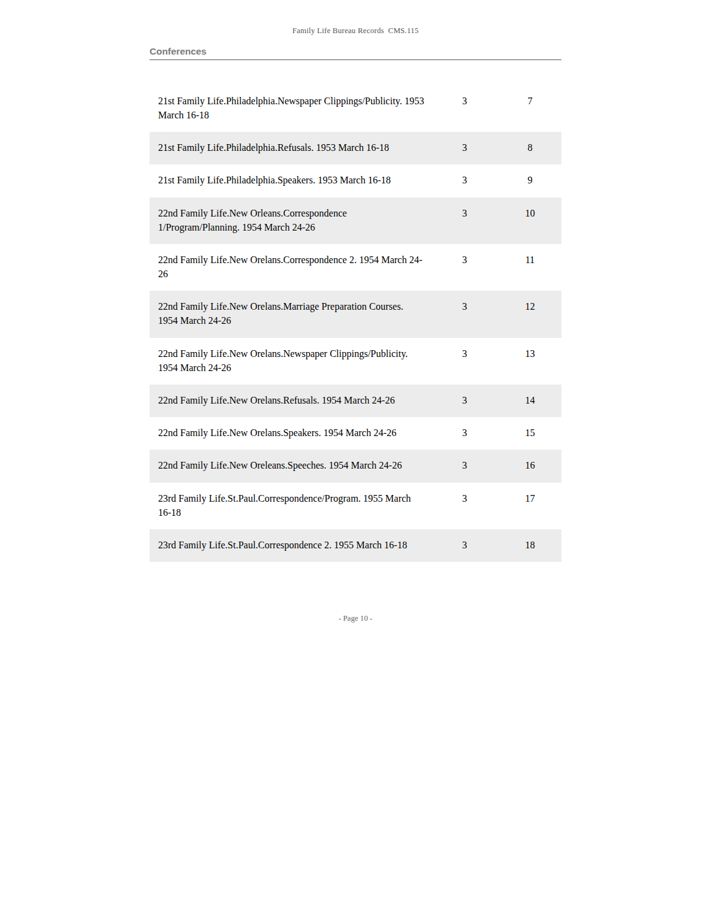Family Life Bureau Records CMS.115
Conferences
| 21st Family Life.Philadelphia.Newspaper Clippings/Publicity. 1953 March 16-18 | 3 | 7 |
| 21st Family Life.Philadelphia.Refusals. 1953 March 16-18 | 3 | 8 |
| 21st Family Life.Philadelphia.Speakers. 1953 March 16-18 | 3 | 9 |
| 22nd Family Life.New Orleans.Correspondence 1/Program/Planning. 1954 March 24-26 | 3 | 10 |
| 22nd Family Life.New Orelans.Correspondence 2. 1954 March 24-26 | 3 | 11 |
| 22nd Family Life.New Orelans.Marriage Preparation Courses. 1954 March 24-26 | 3 | 12 |
| 22nd Family Life.New Orelans.Newspaper Clippings/Publicity. 1954 March 24-26 | 3 | 13 |
| 22nd Family Life.New Orelans.Refusals. 1954 March 24-26 | 3 | 14 |
| 22nd Family Life.New Orelans.Speakers. 1954 March 24-26 | 3 | 15 |
| 22nd Family Life.New Oreleans.Speeches. 1954 March 24-26 | 3 | 16 |
| 23rd Family Life.St.Paul.Correspondence/Program. 1955 March 16-18 | 3 | 17 |
| 23rd Family Life.St.Paul.Correspondence 2. 1955 March 16-18 | 3 | 18 |
- Page 10 -